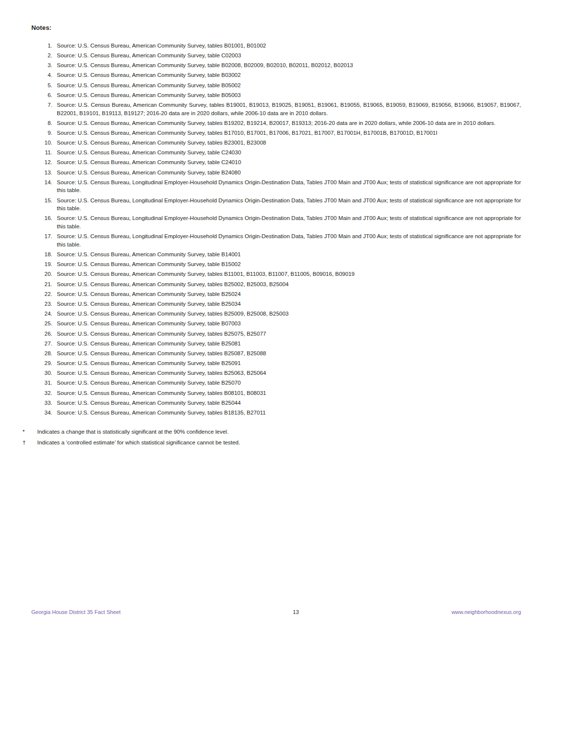Notes:
Source: U.S. Census Bureau, American Community Survey, tables B01001, B01002
Source: U.S. Census Bureau, American Community Survey, table C02003
Source: U.S. Census Bureau, American Community Survey, table B02008, B02009, B02010, B02011, B02012, B02013
Source: U.S. Census Bureau, American Community Survey, table B03002
Source: U.S. Census Bureau, American Community Survey, table B05002
Source: U.S. Census Bureau, American Community Survey, table B05003
Source: U.S. Census Bureau, American Community Survey, tables B19001, B19013, B19025, B19051, B19061, B19055, B19065, B19059, B19069, B19056, B19066, B19057, B19067, B22001, B19101, B19113, B19127; 2016-20 data are in 2020 dollars, while 2006-10 data are in 2010 dollars.
Source: U.S. Census Bureau, American Community Survey, tables B19202, B19214, B20017, B19313; 2016-20 data are in 2020 dollars, while 2006-10 data are in 2010 dollars.
Source: U.S. Census Bureau, American Community Survey, tables B17010, B17001, B17006, B17021, B17007, B17001H, B17001B, B17001D, B17001I
Source: U.S. Census Bureau, American Community Survey, tables B23001, B23008
Source: U.S. Census Bureau, American Community Survey, table C24030
Source: U.S. Census Bureau, American Community Survey, table C24010
Source: U.S. Census Bureau, American Community Survey, table B24080
Source: U.S. Census Bureau, Longitudinal Employer-Household Dynamics Origin-Destination Data, Tables JT00 Main and JT00 Aux; tests of statistical significance are not appropriate for this table.
Source: U.S. Census Bureau, Longitudinal Employer-Household Dynamics Origin-Destination Data, Tables JT00 Main and JT00 Aux; tests of statistical significance are not appropriate for this table.
Source: U.S. Census Bureau, Longitudinal Employer-Household Dynamics Origin-Destination Data, Tables JT00 Main and JT00 Aux; tests of statistical significance are not appropriate for this table.
Source: U.S. Census Bureau, Longitudinal Employer-Household Dynamics Origin-Destination Data, Tables JT00 Main and JT00 Aux; tests of statistical significance are not appropriate for this table.
Source: U.S. Census Bureau, American Community Survey, table B14001
Source: U.S. Census Bureau, American Community Survey, table B15002
Source: U.S. Census Bureau, American Community Survey, tables B11001, B11003, B11007, B11005, B09016, B09019
Source: U.S. Census Bureau, American Community Survey, tables B25002, B25003, B25004
Source: U.S. Census Bureau, American Community Survey, table B25024
Source: U.S. Census Bureau, American Community Survey, table B25034
Source: U.S. Census Bureau, American Community Survey, tables B25009, B25008, B25003
Source: U.S. Census Bureau, American Community Survey, table B07003
Source: U.S. Census Bureau, American Community Survey, tables B25075, B25077
Source: U.S. Census Bureau, American Community Survey, table B25081
Source: U.S. Census Bureau, American Community Survey, tables B25087, B25088
Source: U.S. Census Bureau, American Community Survey, table B25091
Source: U.S. Census Bureau, American Community Survey, tables B25063, B25064
Source: U.S. Census Bureau, American Community Survey, table B25070
Source: U.S. Census Bureau, American Community Survey, tables B08101, B08031
Source: U.S. Census Bureau, American Community Survey, table B25044
Source: U.S. Census Bureau, American Community Survey, tables B18135, B27011
*Indicates a change that is statistically significant at the 90% confidence level.
†Indicates a ‘controlled estimate’ for which statistical significance cannot be tested.
Georgia House District 35 Fact Sheet
13
www.neighborhoodnexus.org